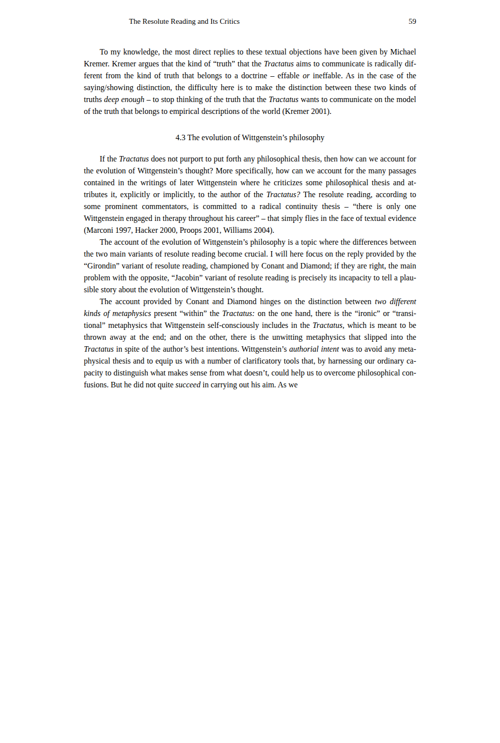The Resolute Reading and Its Critics
59
To my knowledge, the most direct replies to these textual objections have been given by Michael Kremer. Kremer argues that the kind of “truth” that the Tractatus aims to communicate is radically different from the kind of truth that belongs to a doctrine – effable or ineffable. As in the case of the saying/showing distinction, the difficulty here is to make the distinction between these two kinds of truths deep enough – to stop thinking of the truth that the Tractatus wants to communicate on the model of the truth that belongs to empirical descriptions of the world (Kremer 2001).
4.3 The evolution of Wittgenstein’s philosophy
If the Tractatus does not purport to put forth any philosophical thesis, then how can we account for the evolution of Wittgenstein’s thought? More specifically, how can we account for the many passages contained in the writings of later Wittgenstein where he criticizes some philosophical thesis and attributes it, explicitly or implicitly, to the author of the Tractatus? The resolute reading, according to some prominent commentators, is committed to a radical continuity thesis – “there is only one Wittgenstein engaged in therapy throughout his career” – that simply flies in the face of textual evidence (Marconi 1997, Hacker 2000, Proops 2001, Williams 2004).
The account of the evolution of Wittgenstein’s philosophy is a topic where the differences between the two main variants of resolute reading become crucial. I will here focus on the reply provided by the “Girondin” variant of resolute reading, championed by Conant and Diamond; if they are right, the main problem with the opposite, “Jacobin” variant of resolute reading is precisely its incapacity to tell a plausible story about the evolution of Wittgenstein’s thought.
The account provided by Conant and Diamond hinges on the distinction between two different kinds of metaphysics present “within” the Tractatus: on the one hand, there is the “ironic” or “transitional” metaphysics that Wittgenstein self-consciously includes in the Tractatus, which is meant to be thrown away at the end; and on the other, there is the unwitting metaphysics that slipped into the Tractatus in spite of the author’s best intentions. Wittgenstein’s authorial intent was to avoid any metaphysical thesis and to equip us with a number of clarificatory tools that, by harnessing our ordinary capacity to distinguish what makes sense from what doesn’t, could help us to overcome philosophical confusions. But he did not quite succeed in carrying out his aim. As we